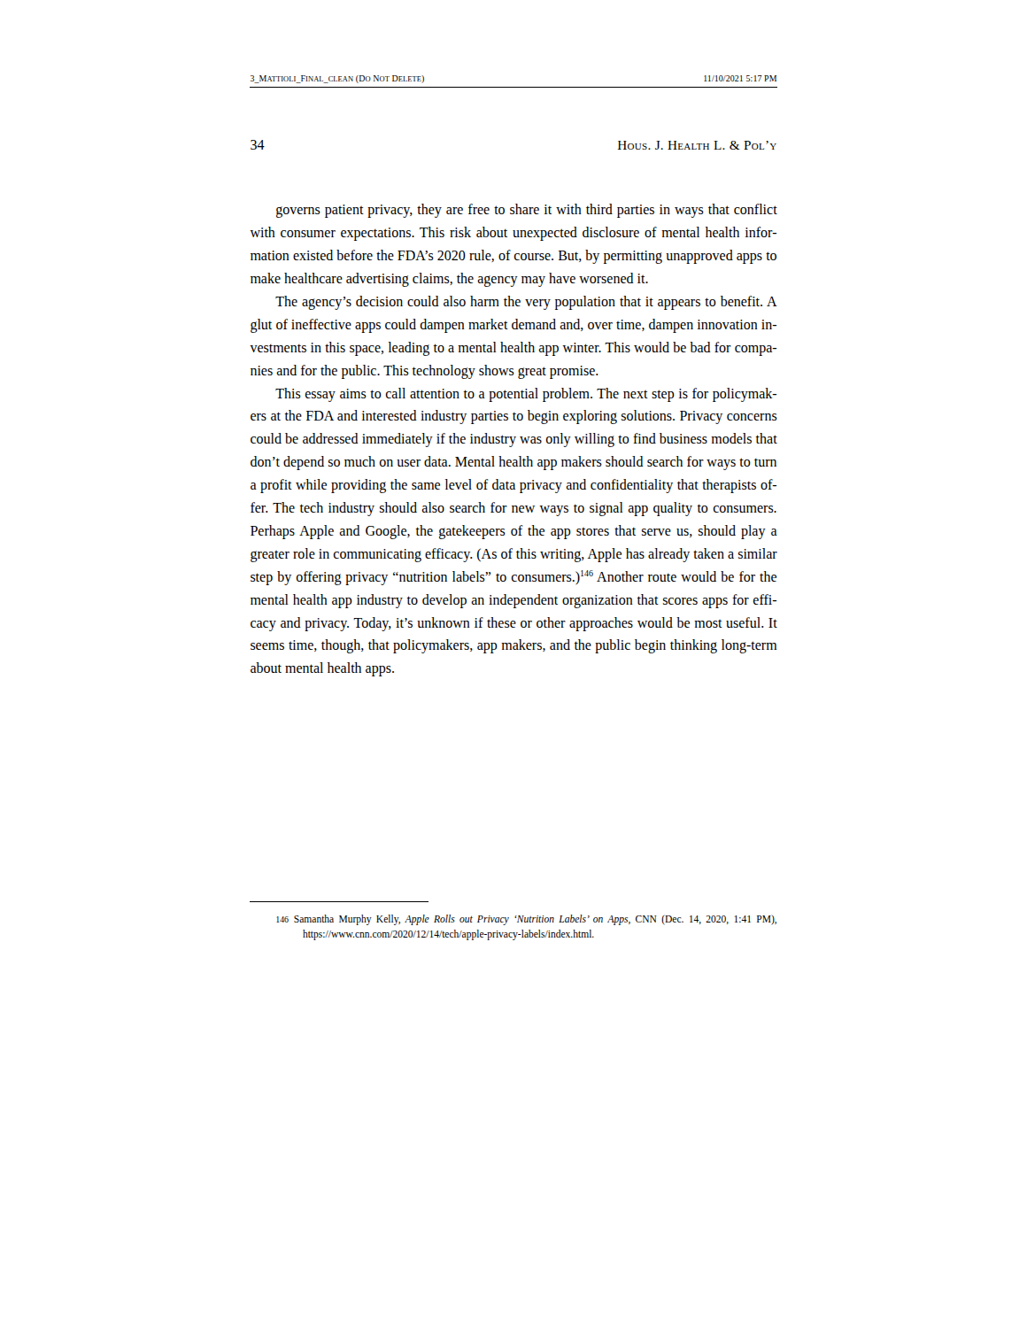3_MATTIOLI_FINAL_CLEAN (DO NOT DELETE) 11/10/2021 5:17 PM
34 Hous. J. Health L. & Pol’y
governs patient privacy, they are free to share it with third parties in ways that conflict with consumer expectations. This risk about unexpected disclosure of mental health information existed before the FDA’s 2020 rule, of course. But, by permitting unapproved apps to make healthcare advertising claims, the agency may have worsened it.
The agency’s decision could also harm the very population that it appears to benefit. A glut of ineffective apps could dampen market demand and, over time, dampen innovation investments in this space, leading to a mental health app winter. This would be bad for companies and for the public. This technology shows great promise.
This essay aims to call attention to a potential problem. The next step is for policymakers at the FDA and interested industry parties to begin exploring solutions. Privacy concerns could be addressed immediately if the industry was only willing to find business models that don’t depend so much on user data. Mental health app makers should search for ways to turn a profit while providing the same level of data privacy and confidentiality that therapists offer. The tech industry should also search for new ways to signal app quality to consumers. Perhaps Apple and Google, the gatekeepers of the app stores that serve us, should play a greater role in communicating efficacy. (As of this writing, Apple has already taken a similar step by offering privacy “nutrition labels” to consumers.)146 Another route would be for the mental health app industry to develop an independent organization that scores apps for efficacy and privacy. Today, it’s unknown if these or other approaches would be most useful. It seems time, though, that policymakers, app makers, and the public begin thinking long-term about mental health apps.
146 Samantha Murphy Kelly, Apple Rolls out Privacy ‘Nutrition Labels’ on Apps, CNN (Dec. 14, 2020, 1:41 PM), https://www.cnn.com/2020/12/14/tech/apple-privacy-labels/index.html.